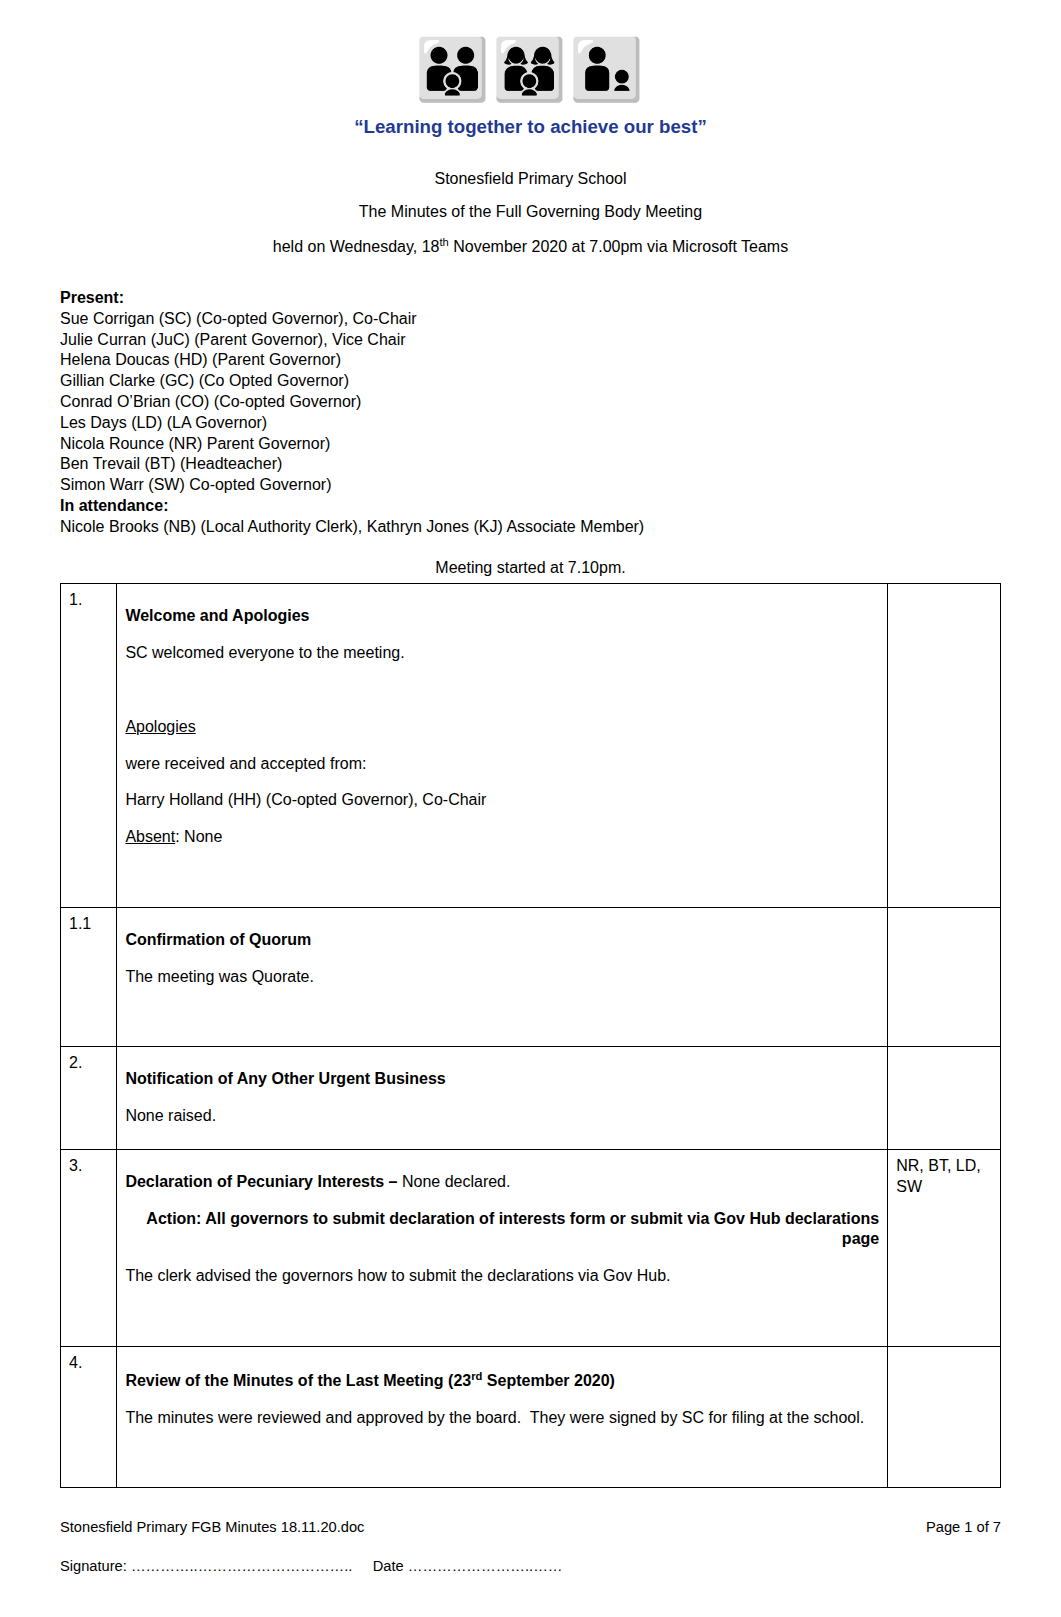👪👩‍👩‍👦👨‍👦
“Learning together to achieve our best”
Stonesfield Primary School
The Minutes of the Full Governing Body Meeting
held on Wednesday, 18th November 2020 at 7.00pm via Microsoft Teams
Present:
Sue Corrigan (SC) (Co-opted Governor), Co-Chair
Julie Curran (JuC) (Parent Governor), Vice Chair
Helena Doucas (HD) (Parent Governor)
Gillian Clarke (GC) (Co Opted Governor)
Conrad O’Brian (CO) (Co-opted Governor)
Les Days (LD) (LA Governor)
Nicola Rounce (NR) Parent Governor)
Ben Trevail (BT) (Headteacher)
Simon Warr (SW) Co-opted Governor)
In attendance:
Nicole Brooks (NB) (Local Authority Clerk), Kathryn Jones (KJ) Associate Member)
Meeting started at 7.10pm.
| 1. | Welcome and Apologies SC welcomed everyone to the meeting. Apologies were received and accepted from: Harry Holland (HH) (Co-opted Governor), Co-Chair Absent : None | |
| 1.1 | Confirmation of Quorum The meeting was Quorate. | |
| 2. | Notification of Any Other Urgent Business None raised. | |
| 3. | Declaration of Pecuniary Interests – None declared. Action: All governors to submit declaration of interests form or submit via Gov Hub declarations page The clerk advised the governors how to submit the declarations via Gov Hub. | NR, BT, LD, SW |
| 4. | Review of the Minutes of the Last Meeting (23 rd September 2020) The minutes were reviewed and approved by the board. They were signed by SC for filing at the school. | |
Stonesfield Primary FGB Minutes 18.11.20.doc Page 1 of 7
Signature: …………..………………………….. Date ……………………..……